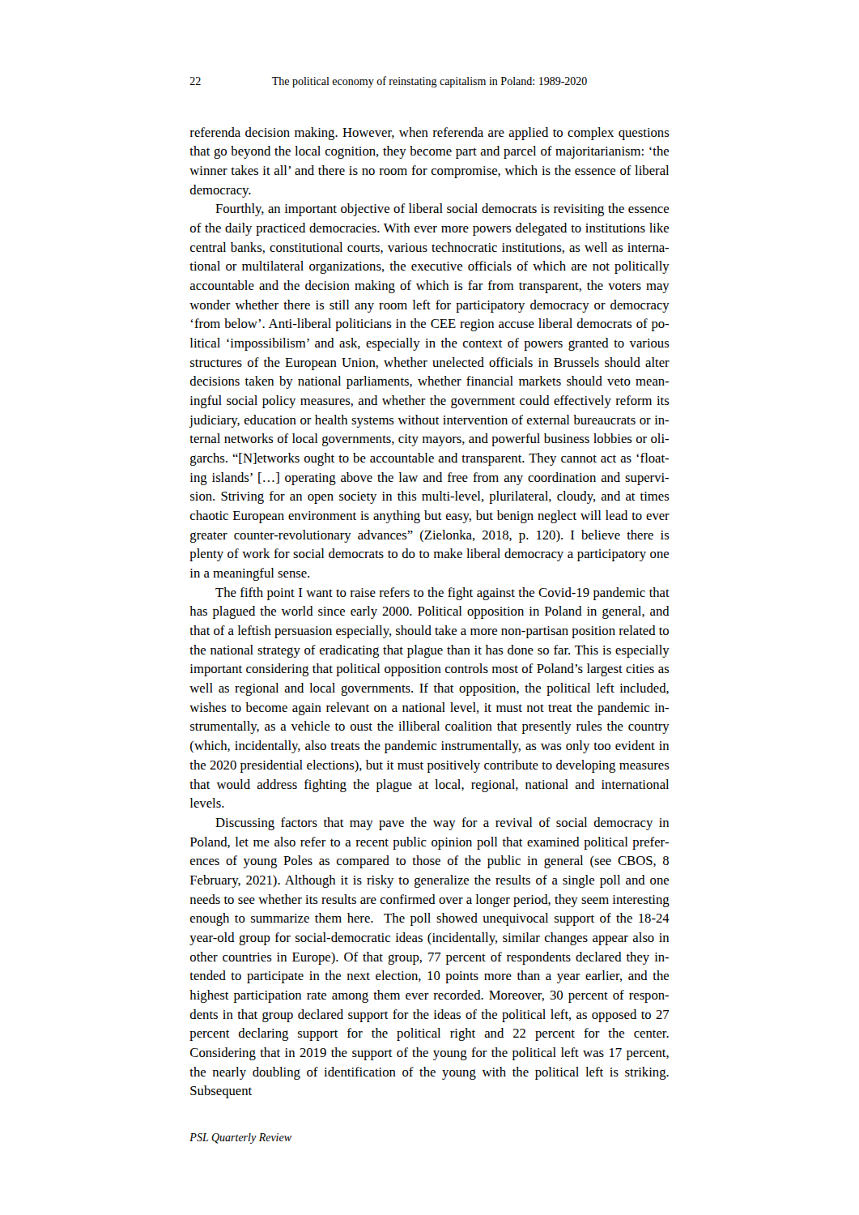22 The political economy of reinstating capitalism in Poland: 1989-2020
referenda decision making. However, when referenda are applied to complex questions that go beyond the local cognition, they become part and parcel of majoritarianism: ‘the winner takes it all’ and there is no room for compromise, which is the essence of liberal democracy.
Fourthly, an important objective of liberal social democrats is revisiting the essence of the daily practiced democracies. With ever more powers delegated to institutions like central banks, constitutional courts, various technocratic institutions, as well as international or multilateral organizations, the executive officials of which are not politically accountable and the decision making of which is far from transparent, the voters may wonder whether there is still any room left for participatory democracy or democracy ‘from below’. Anti-liberal politicians in the CEE region accuse liberal democrats of political ‘impossibilism’ and ask, especially in the context of powers granted to various structures of the European Union, whether unelected officials in Brussels should alter decisions taken by national parliaments, whether financial markets should veto meaningful social policy measures, and whether the government could effectively reform its judiciary, education or health systems without intervention of external bureaucrats or internal networks of local governments, city mayors, and powerful business lobbies or oligarchs. “[N]etworks ought to be accountable and transparent. They cannot act as ‘floating islands’ […] operating above the law and free from any coordination and supervision. Striving for an open society in this multi-level, plurilateral, cloudy, and at times chaotic European environment is anything but easy, but benign neglect will lead to ever greater counter-revolutionary advances” (Zielonka, 2018, p. 120). I believe there is plenty of work for social democrats to do to make liberal democracy a participatory one in a meaningful sense.
The fifth point I want to raise refers to the fight against the Covid-19 pandemic that has plagued the world since early 2000. Political opposition in Poland in general, and that of a leftish persuasion especially, should take a more non-partisan position related to the national strategy of eradicating that plague than it has done so far. This is especially important considering that political opposition controls most of Poland’s largest cities as well as regional and local governments. If that opposition, the political left included, wishes to become again relevant on a national level, it must not treat the pandemic instrumentally, as a vehicle to oust the illiberal coalition that presently rules the country (which, incidentally, also treats the pandemic instrumentally, as was only too evident in the 2020 presidential elections), but it must positively contribute to developing measures that would address fighting the plague at local, regional, national and international levels.
Discussing factors that may pave the way for a revival of social democracy in Poland, let me also refer to a recent public opinion poll that examined political preferences of young Poles as compared to those of the public in general (see CBOS, 8 February, 2021). Although it is risky to generalize the results of a single poll and one needs to see whether its results are confirmed over a longer period, they seem interesting enough to summarize them here. The poll showed unequivocal support of the 18-24 year-old group for social-democratic ideas (incidentally, similar changes appear also in other countries in Europe). Of that group, 77 percent of respondents declared they intended to participate in the next election, 10 points more than a year earlier, and the highest participation rate among them ever recorded. Moreover, 30 percent of respondents in that group declared support for the ideas of the political left, as opposed to 27 percent declaring support for the political right and 22 percent for the center. Considering that in 2019 the support of the young for the political left was 17 percent, the nearly doubling of identification of the young with the political left is striking. Subsequent
PSL Quarterly Review